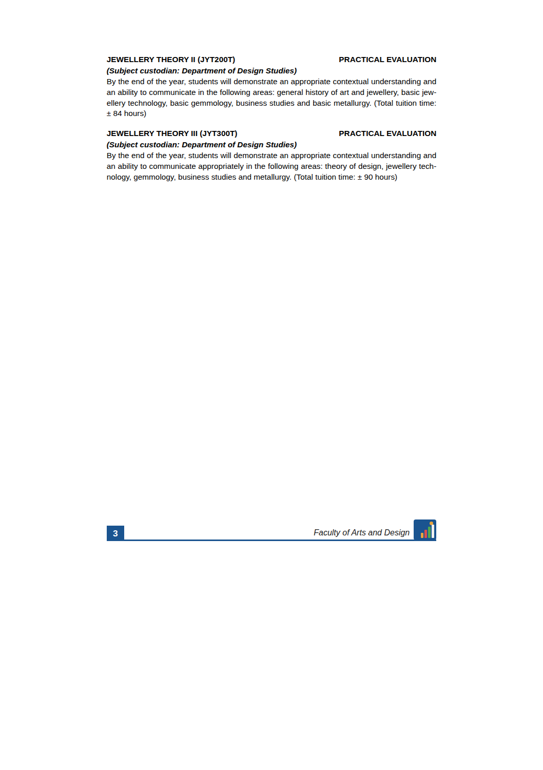JEWELLERY THEORY II (JYT200T) PRACTICAL EVALUATION
(Subject custodian: Department of Design Studies)
By the end of the year, students will demonstrate an appropriate contextual understanding and an ability to communicate in the following areas: general history of art and jewellery, basic jewellery technology, basic gemmology, business studies and basic metallurgy. (Total tuition time: ± 84 hours)
JEWELLERY THEORY III (JYT300T) PRACTICAL EVALUATION
(Subject custodian: Department of Design Studies)
By the end of the year, students will demonstrate an appropriate contextual understanding and an ability to communicate appropriately in the following areas: theory of design, jewellery technology, gemmology, business studies and metallurgy. (Total tuition time: ± 90 hours)
3
Faculty of Arts and Design